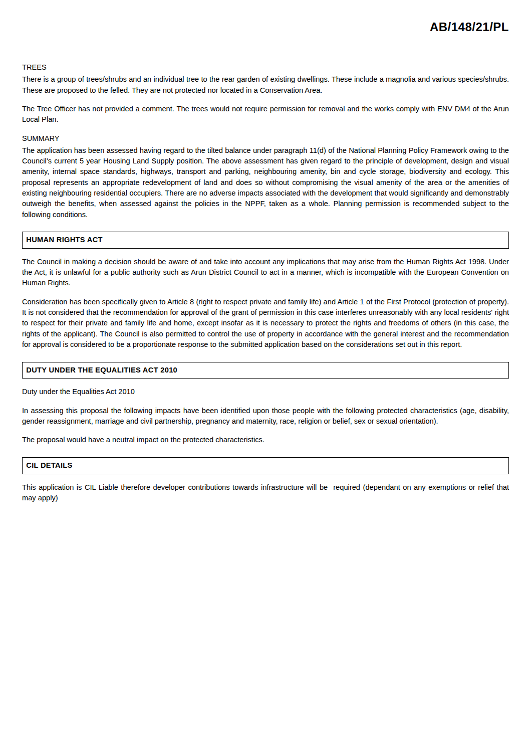AB/148/21/PL
TREES
There is a group of trees/shrubs and an individual tree to the rear garden of existing dwellings. These include a magnolia and various species/shrubs. These are proposed to the felled. They are not protected nor located in a Conservation Area.
The Tree Officer has not provided a comment. The trees would not require permission for removal and the works comply with ENV DM4 of the Arun Local Plan.
SUMMARY
The application has been assessed having regard to the tilted balance under paragraph 11(d) of the National Planning Policy Framework owing to the Council's current 5 year Housing Land Supply position. The above assessment has given regard to the principle of development, design and visual amenity, internal space standards, highways, transport and parking, neighbouring amenity, bin and cycle storage, biodiversity and ecology. This proposal represents an appropriate redevelopment of land and does so without compromising the visual amenity of the area or the amenities of existing neighbouring residential occupiers. There are no adverse impacts associated with the development that would significantly and demonstrably outweigh the benefits, when assessed against the policies in the NPPF, taken as a whole. Planning permission is recommended subject to the following conditions.
HUMAN RIGHTS ACT
The Council in making a decision should be aware of and take into account any implications that may arise from the Human Rights Act 1998. Under the Act, it is unlawful for a public authority such as Arun District Council to act in a manner, which is incompatible with the European Convention on Human Rights.
Consideration has been specifically given to Article 8 (right to respect private and family life) and Article 1 of the First Protocol (protection of property). It is not considered that the recommendation for approval of the grant of permission in this case interferes unreasonably with any local residents' right to respect for their private and family life and home, except insofar as it is necessary to protect the rights and freedoms of others (in this case, the rights of the applicant). The Council is also permitted to control the use of property in accordance with the general interest and the recommendation for approval is considered to be a proportionate response to the submitted application based on the considerations set out in this report.
DUTY UNDER THE EQUALITIES ACT 2010
Duty under the Equalities Act 2010
In assessing this proposal the following impacts have been identified upon those people with the following protected characteristics (age, disability, gender reassignment, marriage and civil partnership, pregnancy and maternity, race, religion or belief, sex or sexual orientation).
The proposal would have a neutral impact on the protected characteristics.
CIL DETAILS
This application is CIL Liable therefore developer contributions towards infrastructure will be required (dependant on any exemptions or relief that may apply)